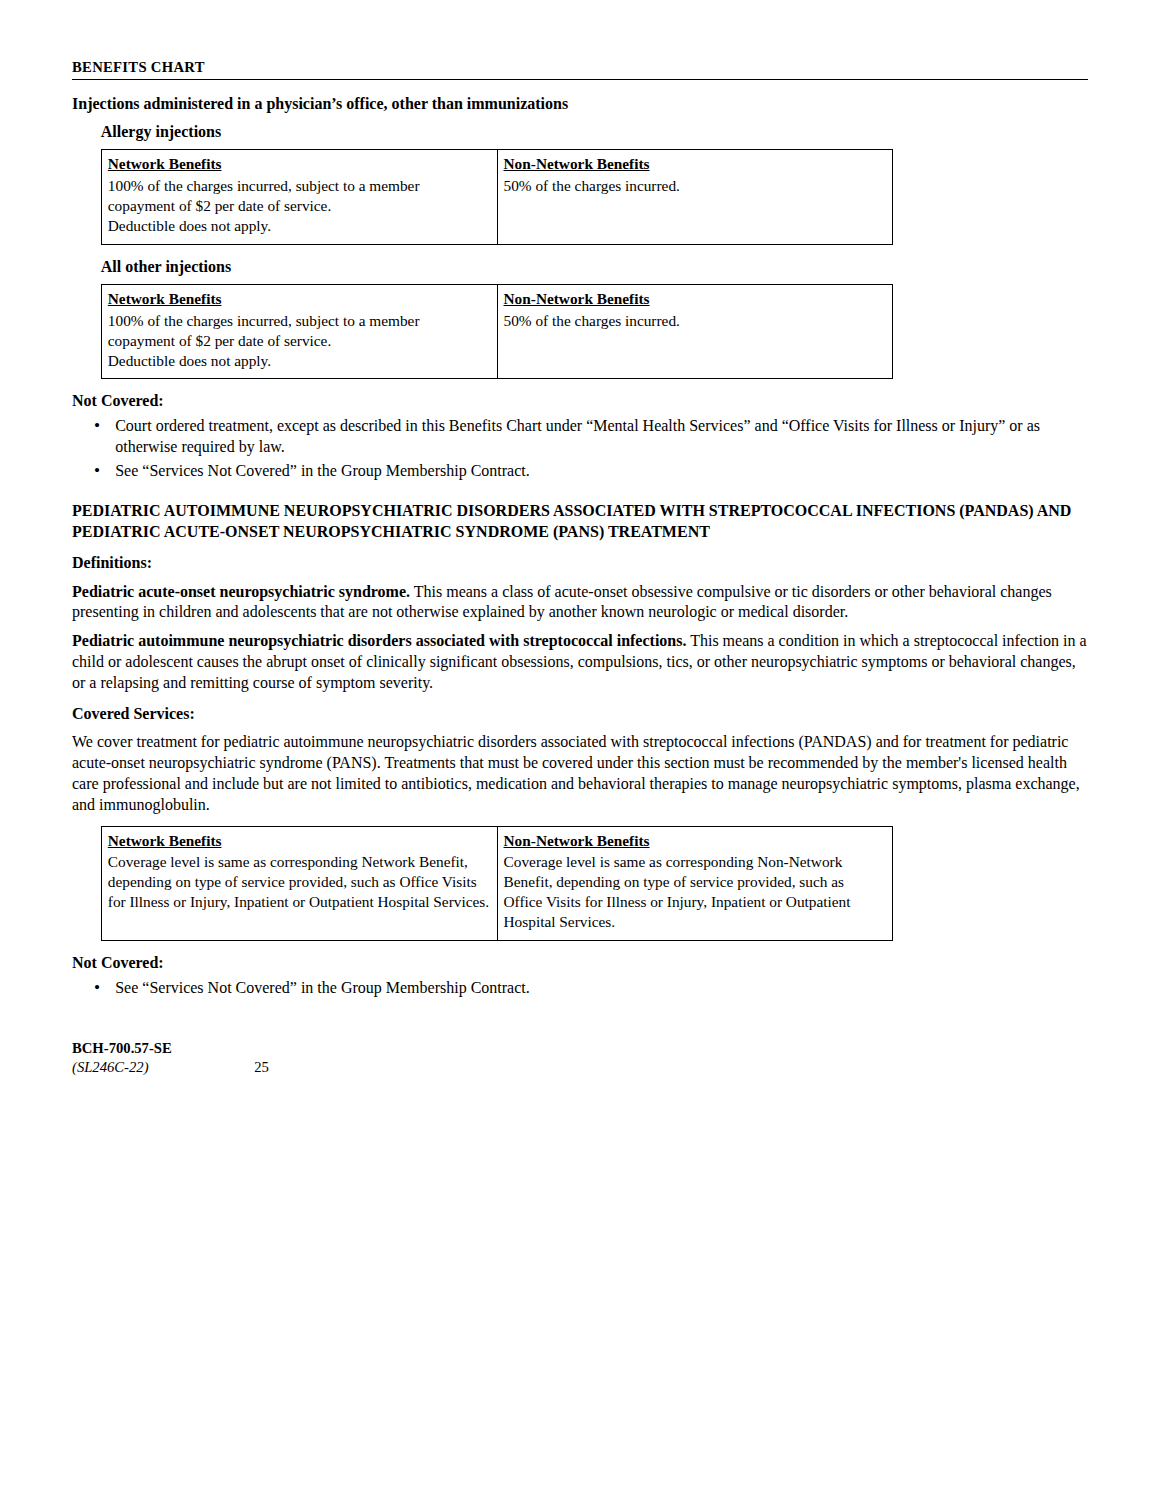BENEFITS CHART
Injections administered in a physician’s office, other than immunizations
Allergy injections
| Network Benefits | Non-Network Benefits |
| 100% of the charges incurred, subject to a member copayment of $2 per date of service. Deductible does not apply. | 50% of the charges incurred. |
All other injections
| Network Benefits | Non-Network Benefits |
| 100% of the charges incurred, subject to a member copayment of $2 per date of service. Deductible does not apply. | 50% of the charges incurred. |
Not Covered:
Court ordered treatment, except as described in this Benefits Chart under “Mental Health Services” and “Office Visits for Illness or Injury” or as otherwise required by law.
See “Services Not Covered” in the Group Membership Contract.
PEDIATRIC AUTOIMMUNE NEUROPSYCHIATRIC DISORDERS ASSOCIATED WITH STREPTOCOCCAL INFECTIONS (PANDAS) AND PEDIATRIC ACUTE-ONSET NEUROPSYCHIATRIC SYNDROME (PANS) TREATMENT
Definitions:
Pediatric acute-onset neuropsychiatric syndrome. This means a class of acute-onset obsessive compulsive or tic disorders or other behavioral changes presenting in children and adolescents that are not otherwise explained by another known neurologic or medical disorder.
Pediatric autoimmune neuropsychiatric disorders associated with streptococcal infections. This means a condition in which a streptococcal infection in a child or adolescent causes the abrupt onset of clinically significant obsessions, compulsions, tics, or other neuropsychiatric symptoms or behavioral changes, or a relapsing and remitting course of symptom severity.
Covered Services:
We cover treatment for pediatric autoimmune neuropsychiatric disorders associated with streptococcal infections (PANDAS) and for treatment for pediatric acute-onset neuropsychiatric syndrome (PANS). Treatments that must be covered under this section must be recommended by the member's licensed health care professional and include but are not limited to antibiotics, medication and behavioral therapies to manage neuropsychiatric symptoms, plasma exchange, and immunoglobulin.
| Network Benefits | Non-Network Benefits |
| Coverage level is same as corresponding Network Benefit, depending on type of service provided, such as Office Visits for Illness or Injury, Inpatient or Outpatient Hospital Services. | Coverage level is same as corresponding Non-Network Benefit, depending on type of service provided, such as Office Visits for Illness or Injury, Inpatient or Outpatient Hospital Services. |
Not Covered:
See “Services Not Covered” in the Group Membership Contract.
BCH-700.57-SE
(SL246C-22) 25